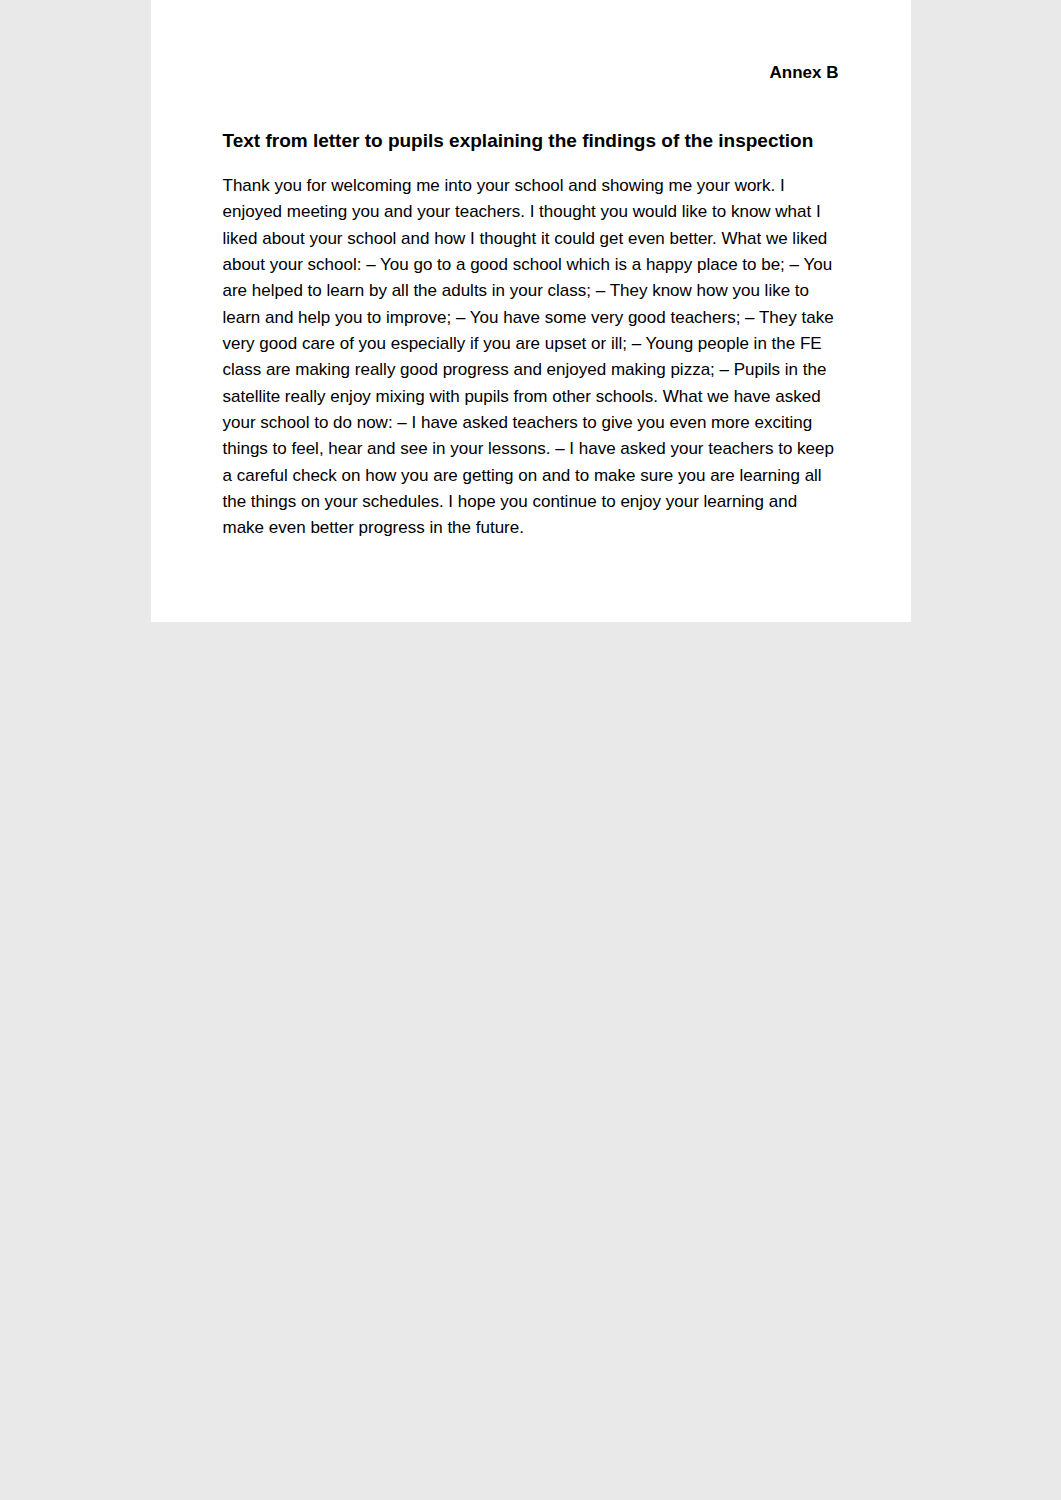Annex B
Text from letter to pupils explaining the findings of the inspection
Thank you for welcoming me into your school and showing me your work. I enjoyed meeting you and your teachers. I thought you would like to know what I liked about your school and how I thought it could get even better. What we liked about your school: – You go to a good school which is a happy place to be; – You are helped to learn by all the adults in your class; – They know how you like to learn and help you to improve; – You have some very good teachers; – They take very good care of you especially if you are upset or ill; – Young people in the FE class are making really good progress and enjoyed making pizza; – Pupils in the satellite really enjoy mixing with pupils from other schools. What we have asked your school to do now: – I have asked teachers to give you even more exciting things to feel, hear and see in your lessons. – I have asked your teachers to keep a careful check on how you are getting on and to make sure you are learning all the things on your schedules. I hope you continue to enjoy your learning and make even better progress in the future.